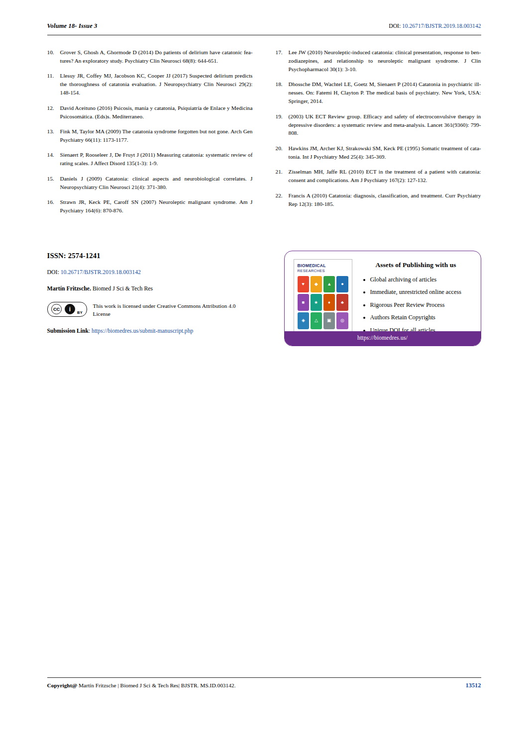Volume 18- Issue 3
DOI: 10.26717/BJSTR.2019.18.003142
10. Grover S, Ghosh A, Ghormode D (2014) Do patients of delirium have catatonic features? An exploratory study. Psychiatry Clin Neurosci 68(8): 644-651.
11. Llesuy JR, Coffey MJ, Jacobson KC, Cooper JJ (2017) Suspected delirium predicts the thoroughness of catatonia evaluation. J Neuropsychiatry Clin Neurosci 29(2): 148-154.
12. David Aceituno (2016) Psicosis, manía y catatonia, Psiquiatría de Enlace y Medicina Psicosomática. (Eds)s. Mediterraneo.
13. Fink M, Taylor MA (2009) The catatonia syndrome forgotten but not gone. Arch Gen Psychiatry 66(11): 1173-1177.
14. Sienaert P, Rooseleer J, De Fruyt J (2011) Measuring catatonia: systematic review of rating scales. J Affect Disord 135(1-3): 1-9.
15. Daniels J (2009) Catatonia: clinical aspects and neurobiological correlates. J Neuropsychiatry Clin Neurosci 21(4): 371-380.
16. Strawn JR, Keck PE, Caroff SN (2007) Neuroleptic malignant syndrome. Am J Psychiatry 164(6): 870-876.
17. Lee JW (2010) Neuroleptic-induced catatonia: clinical presentation, response to benzodiazepines, and relationship to neuroleptic malignant syndrome. J Clin Psychopharmacol 30(1): 3-10.
18. Dhossche DM, Wachtel LE, Goetz M, Sienaert P (2014) Catatonia in psychiatric illnesses. On: Fatemi H, Clayton P. The medical basis of psychiatry. New York, USA: Springer, 2014.
19.(2003) UK ECT Review group. Efficacy and safety of electroconvulsive therapy in depressive disorders: a systematic review and meta-analysis. Lancet 361(9360): 799-808.
20. Hawkins JM, Archer KJ, Strakowski SM, Keck PE (1995) Somatic treatment of catatonia. Int J Psychiatry Med 25(4): 345-369.
21. Zisselman MH, Jaffe RL (2010) ECT in the treatment of a patient with catatonia: consent and complications. Am J Psychiatry 167(2): 127-132.
22. Francis A (2010) Catatonia: diagnosis, classification, and treatment. Curr Psychiatry Rep 12(3): 180-185.
ISSN: 2574-1241
DOI: 10.26717/BJSTR.2019.18.003142
Martín Fritzsche. Biomed J Sci & Tech Res
CC i BY
This work is licensed under Creative Commons Attribution 4.0 License
Submission Link: https://biomedres.us/submit-manuscript.php
BIOMEDICAL
RESEARCHES
♥
◆
▲
●
■
★
♦
♣
◈
△
▣
◎
ISSN: 2574-1241
Assets of Publishing with us
Global archiving of articles
Immediate, unrestricted online access
Rigorous Peer Review Process
Authors Retain Copyrights
Unique DOI for all articles
https://biomedres.us/
Copyright@ Martín Fritzsche | Biomed J Sci & Tech Res| BJSTR. MS.ID.003142.
13512